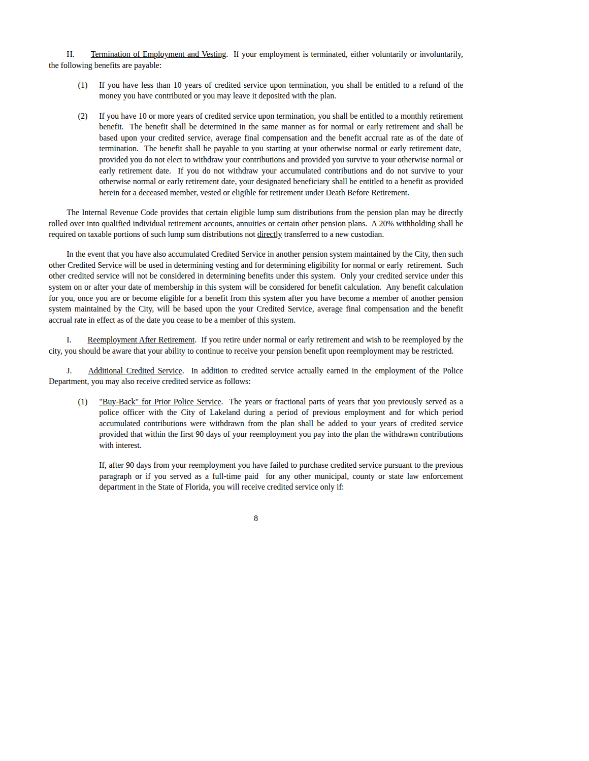H.  Termination of Employment and Vesting. If your employment is terminated, either voluntarily or involuntarily, the following benefits are payable:
(1)
If you have less than 10 years of credited service upon termination, you shall be entitled to a refund of the money you have contributed or you may leave it deposited with the plan.
(2)
If you have 10 or more years of credited service upon termination, you shall be entitled to a monthly retirement benefit. The benefit shall be determined in the same manner as for normal or early retirement and shall be based upon your credited service, average final compensation and the benefit accrual rate as of the date of termination. The benefit shall be payable to you starting at your otherwise normal or early retirement date, provided you do not elect to withdraw your contributions and provided you survive to your otherwise normal or early retirement date. If you do not withdraw your accumulated contributions and do not survive to your otherwise normal or early retirement date, your designated beneficiary shall be entitled to a benefit as provided herein for a deceased member, vested or eligible for retirement under Death Before Retirement.
The Internal Revenue Code provides that certain eligible lump sum distributions from the pension plan may be directly rolled over into qualified individual retirement accounts, annuities or certain other pension plans. A 20% withholding shall be required on taxable portions of such lump sum distributions not directly transferred to a new custodian.
In the event that you have also accumulated Credited Service in another pension system maintained by the City, then such other Credited Service will be used in determining vesting and for determining eligibility for normal or early retirement. Such other credited service will not be considered in determining benefits under this system. Only your credited service under this system on or after your date of membership in this system will be considered for benefit calculation. Any benefit calculation for you, once you are or become eligible for a benefit from this system after you have become a member of another pension system maintained by the City, will be based upon the your Credited Service, average final compensation and the benefit accrual rate in effect as of the date you cease to be a member of this system.
I.  Reemployment After Retirement. If you retire under normal or early retirement and wish to be reemployed by the city, you should be aware that your ability to continue to receive your pension benefit upon reemployment may be restricted.
J.  Additional Credited Service. In addition to credited service actually earned in the employment of the Police Department, you may also receive credited service as follows:
(1)
"Buy-Back" for Prior Police Service. The years or fractional parts of years that you previously served as a police officer with the City of Lakeland during a period of previous employment and for which period accumulated contributions were withdrawn from the plan shall be added to your years of credited service provided that within the first 90 days of your reemployment you pay into the plan the withdrawn contributions with interest.
If, after 90 days from your reemployment you have failed to purchase credited service pursuant to the previous paragraph or if you served as a full-time paid for any other municipal, county or state law enforcement department in the State of Florida, you will receive credited service only if:
8